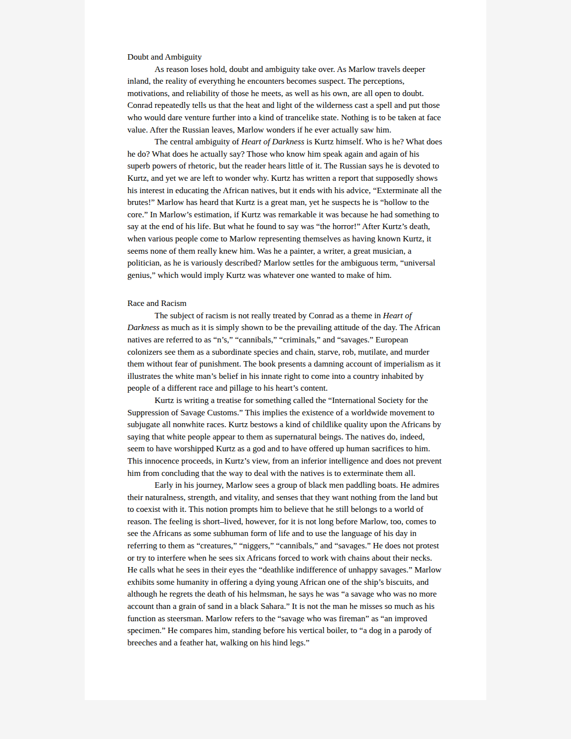Doubt and Ambiguity
As reason loses hold, doubt and ambiguity take over. As Marlow travels deeper inland, the reality of everything he encounters becomes suspect. The perceptions, motivations, and reliability of those he meets, as well as his own, are all open to doubt. Conrad repeatedly tells us that the heat and light of the wilderness cast a spell and put those who would dare venture further into a kind of trancelike state. Nothing is to be taken at face value. After the Russian leaves, Marlow wonders if he ever actually saw him.
The central ambiguity of Heart of Darkness is Kurtz himself. Who is he? What does he do? What does he actually say? Those who know him speak again and again of his superb powers of rhetoric, but the reader hears little of it. The Russian says he is devoted to Kurtz, and yet we are left to wonder why. Kurtz has written a report that supposedly shows his interest in educating the African natives, but it ends with his advice, “Exterminate all the brutes!” Marlow has heard that Kurtz is a great man, yet he suspects he is “hollow to the core.” In Marlow’s estimation, if Kurtz was remarkable it was because he had something to say at the end of his life. But what he found to say was “the horror!” After Kurtz’s death, when various people come to Marlow representing themselves as having known Kurtz, it seems none of them really knew him. Was he a painter, a writer, a great musician, a politician, as he is variously described? Marlow settles for the ambiguous term, “universal genius,” which would imply Kurtz was whatever one wanted to make of him.
Race and Racism
The subject of racism is not really treated by Conrad as a theme in Heart of Darkness as much as it is simply shown to be the prevailing attitude of the day. The African natives are referred to as “n’s,” “cannibals,” “criminals,” and “savages.” European colonizers see them as a subordinate species and chain, starve, rob, mutilate, and murder them without fear of punishment. The book presents a damning account of imperialism as it illustrates the white man’s belief in his innate right to come into a country inhabited by people of a different race and pillage to his heart’s content.
Kurtz is writing a treatise for something called the “International Society for the Suppression of Savage Customs.” This implies the existence of a worldwide movement to subjugate all nonwhite races. Kurtz bestows a kind of childlike quality upon the Africans by saying that white people appear to them as supernatural beings. The natives do, indeed, seem to have worshipped Kurtz as a god and to have offered up human sacrifices to him. This innocence proceeds, in Kurtz’s view, from an inferior intelligence and does not prevent him from concluding that the way to deal with the natives is to exterminate them all.
Early in his journey, Marlow sees a group of black men paddling boats. He admires their naturalness, strength, and vitality, and senses that they want nothing from the land but to coexist with it. This notion prompts him to believe that he still belongs to a world of reason. The feeling is short–lived, however, for it is not long before Marlow, too, comes to see the Africans as some subhuman form of life and to use the language of his day in referring to them as “creatures,” “niggers,” “cannibals,” and “savages.” He does not protest or try to interfere when he sees six Africans forced to work with chains about their necks. He calls what he sees in their eyes the “deathlike indifference of unhappy savages.” Marlow exhibits some humanity in offering a dying young African one of the ship’s biscuits, and although he regrets the death of his helmsman, he says he was “a savage who was no more account than a grain of sand in a black Sahara.” It is not the man he misses so much as his function as steersman. Marlow refers to the “savage who was fireman” as “an improved specimen.” He compares him, standing before his vertical boiler, to “a dog in a parody of breeches and a feather hat, walking on his hind legs.”